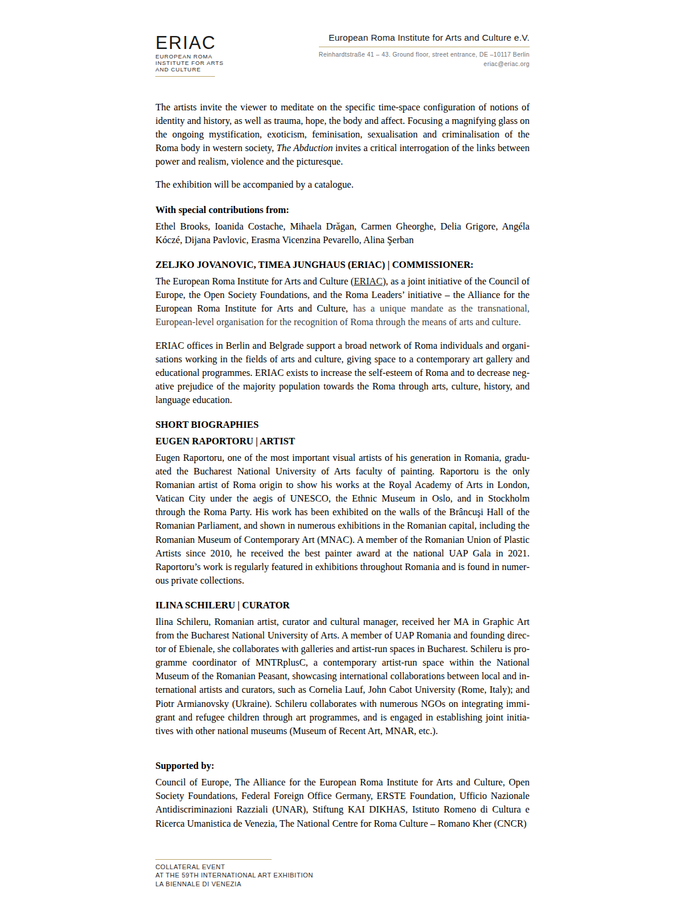ERIAC
EUROPEAN ROMA
INSTITUTE FOR ARTS
AND CULTURE
European Roma Institute for Arts and Culture e.V.
Reinhardtstraße 41 – 43. Ground floor, street entrance, DE –10117 Berlin
eriac@eriac.org
The artists invite the viewer to meditate on the specific time-space configuration of notions of identity and history, as well as trauma, hope, the body and affect. Focusing a magnifying glass on the ongoing mystification, exoticism, feminisation, sexualisation and criminalisation of the Roma body in western society, The Abduction invites a critical interrogation of the links between power and realism, violence and the picturesque.
The exhibition will be accompanied by a catalogue.
With special contributions from:
Ethel Brooks, Ioanida Costache, Mihaela Drăgan, Carmen Gheorghe, Delia Grigore, Angéla Kóczé, Dijana Pavlovic, Erasma Vicenzina Pevarello, Alina Şerban
ZELJKO JOVANOVIC, TIMEA JUNGHAUS (ERIAC) | COMMISSIONER:
The European Roma Institute for Arts and Culture (ERIAC), as a joint initiative of the Council of Europe, the Open Society Foundations, and the Roma Leaders’ initiative – the Alliance for the European Roma Institute for Arts and Culture, has a unique mandate as the transnational, European-level organisation for the recognition of Roma through the means of arts and culture.
ERIAC offices in Berlin and Belgrade support a broad network of Roma individuals and organisations working in the fields of arts and culture, giving space to a contemporary art gallery and educational programmes. ERIAC exists to increase the self-esteem of Roma and to decrease negative prejudice of the majority population towards the Roma through arts, culture, history, and language education.
SHORT BIOGRAPHIES
EUGEN RAPORTORU | ARTIST
Eugen Raportoru, one of the most important visual artists of his generation in Romania, graduated the Bucharest National University of Arts faculty of painting. Raportoru is the only Romanian artist of Roma origin to show his works at the Royal Academy of Arts in London, Vatican City under the aegis of UNESCO, the Ethnic Museum in Oslo, and in Stockholm through the Roma Party. His work has been exhibited on the walls of the Brâncuşi Hall of the Romanian Parliament, and shown in numerous exhibitions in the Romanian capital, including the Romanian Museum of Contemporary Art (MNAC). A member of the Romanian Union of Plastic Artists since 2010, he received the best painter award at the national UAP Gala in 2021. Raportoru’s work is regularly featured in exhibitions throughout Romania and is found in numerous private collections.
ILINA SCHILERU | CURATOR
Ilina Schileru, Romanian artist, curator and cultural manager, received her MA in Graphic Art from the Bucharest National University of Arts. A member of UAP Romania and founding director of Ebienale, she collaborates with galleries and artist-run spaces in Bucharest. Schileru is programme coordinator of MNTRplusC, a contemporary artist-run space within the National Museum of the Romanian Peasant, showcasing international collaborations between local and international artists and curators, such as Cornelia Lauf, John Cabot University (Rome, Italy); and Piotr Armianovsky (Ukraine). Schileru collaborates with numerous NGOs on integrating immigrant and refugee children through art programmes, and is engaged in establishing joint initiatives with other national museums (Museum of Recent Art, MNAR, etc.).
Supported by:
Council of Europe, The Alliance for the European Roma Institute for Arts and Culture, Open Society Foundations, Federal Foreign Office Germany, ERSTE Foundation, Ufficio Nazionale Antidiscriminazioni Razziali (UNAR), Stiftung KAI DIKHAS, Istituto Romeno di Cultura e Ricerca Umanistica de Venezia, The National Centre for Roma Culture – Romano Kher (CNCR)
COLLATERAL EVENT
AT THE 59TH INTERNATIONAL ART EXHIBITION
LA BIENNALE DI VENEZIA